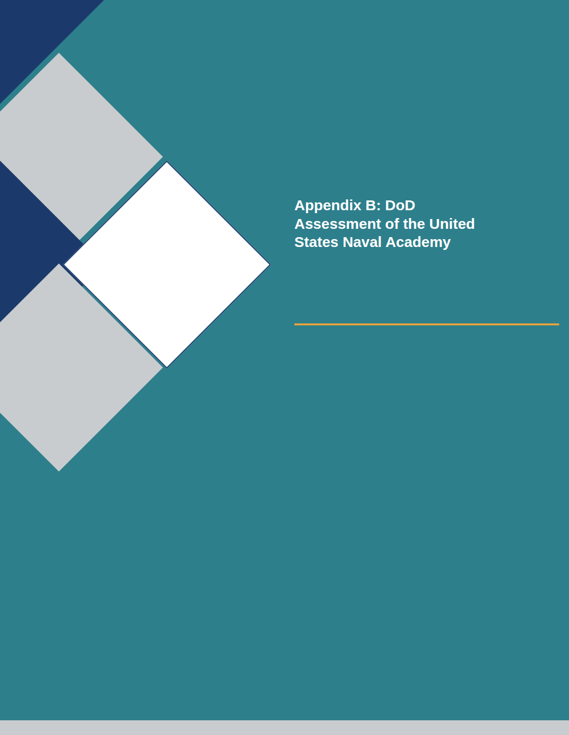Appendix B: DoD Assessment of the United States Naval Academy